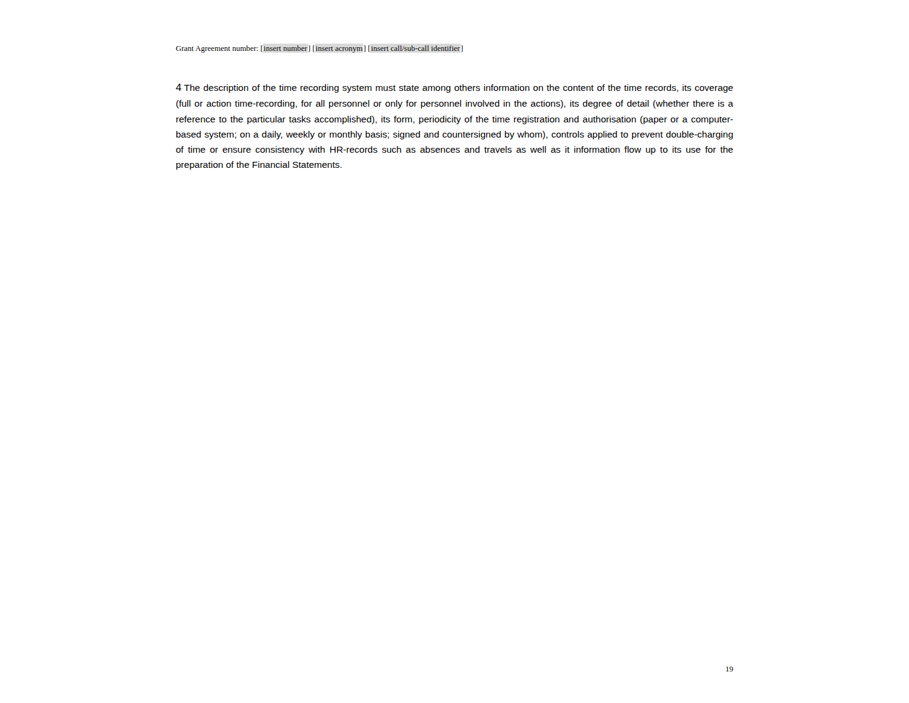Grant Agreement number: [insert number] [insert acronym] [insert call/sub-call identifier]
4 The description of the time recording system must state among others information on the content of the time records, its coverage (full or action time-recording, for all personnel or only for personnel involved in the actions), its degree of detail (whether there is a reference to the particular tasks accomplished), its form, periodicity of the time registration and authorisation (paper or a computer-based system; on a daily, weekly or monthly basis; signed and countersigned by whom), controls applied to prevent double-charging of time or ensure consistency with HR-records such as absences and travels as well as it information flow up to its use for the preparation of the Financial Statements.
19